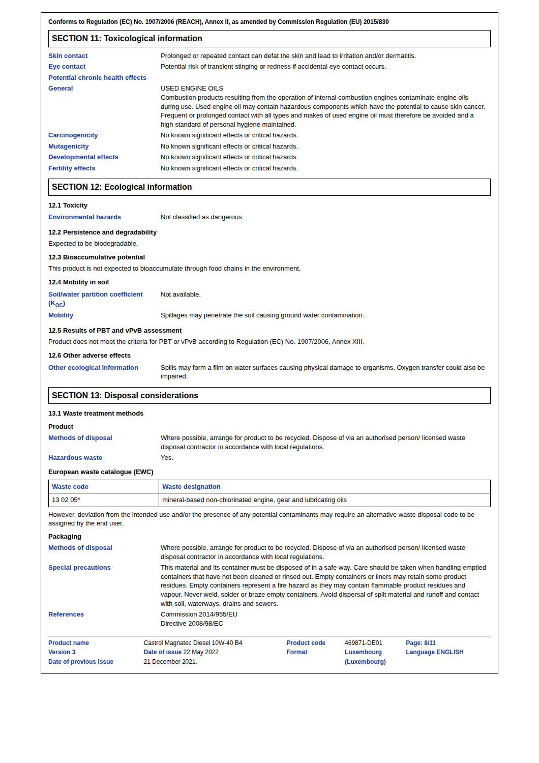Conforms to Regulation (EC) No. 1907/2006 (REACH), Annex II, as amended by Commission Regulation (EU) 2015/830
SECTION 11: Toxicological information
| Skin contact | Prolonged or repeated contact can defat the skin and lead to irritation and/or dermatitis. |
| Eye contact | Potential risk of transient stinging or redness if accidental eye contact occurs. |
| Potential chronic health effects | |
| General | USED ENGINE OILS Combustion products resulting from the operation of internal combustion engines contaminate engine oils during use. Used engine oil may contain hazardous components which have the potential to cause skin cancer. Frequent or prolonged contact with all types and makes of used engine oil must therefore be avoided and a high standard of personal hygiene maintained. |
| Carcinogenicity | No known significant effects or critical hazards. |
| Mutagenicity | No known significant effects or critical hazards. |
| Developmental effects | No known significant effects or critical hazards. |
| Fertility effects | No known significant effects or critical hazards. |
SECTION 12: Ecological information
12.1 Toxicity
| Environmental hazards | Not classified as dangerous |
12.2 Persistence and degradability
Expected to be biodegradable.
12.3 Bioaccumulative potential
This product is not expected to bioaccumulate through food chains in the environment.
12.4 Mobility in soil
| Soil/water partition coefficient (K OC ) | Not available. |
| Mobility | Spillages may penetrate the soil causing ground water contamination. |
12.5 Results of PBT and vPvB assessment
Product does not meet the criteria for PBT or vPvB according to Regulation (EC) No. 1907/2006, Annex XIII.
12.6 Other adverse effects
| Other ecological information | Spills may form a film on water surfaces causing physical damage to organisms. Oxygen transfer could also be impaired. |
SECTION 13: Disposal considerations
13.1 Waste treatment methods
Product
| Methods of disposal | Where possible, arrange for product to be recycled. Dispose of via an authorised person/ licensed waste disposal contractor in accordance with local regulations. |
| Hazardous waste | Yes. |
European waste catalogue (EWC)
| Waste code | Waste designation |
| --- | --- |
| 13 02 05* | mineral-based non-chlorinated engine, gear and lubricating oils |
However, deviation from the intended use and/or the presence of any potential contaminants may require an alternative waste disposal code to be assigned by the end user.
Packaging
| Methods of disposal | Where possible, arrange for product to be recycled. Dispose of via an authorised person/ licensed waste disposal contractor in accordance with local regulations. |
| Special precautions | This material and its container must be disposed of in a safe way. Care should be taken when handling emptied containers that have not been cleaned or rinsed out. Empty containers or liners may retain some product residues. Empty containers represent a fire hazard as they may contain flammable product residues and vapour. Never weld, solder or braze empty containers. Avoid dispersal of spilt material and runoff and contact with soil, waterways, drains and sewers. |
| References | Commission 2014/955/EU Directive 2008/98/EC |
| Product name | Castrol Magnatec Diesel 10W-40 B4 | Product code | 469871-DE01 | Page: 8/11 |
| Version 3 | Date of issue 22 May 2022 | Format | Luxembourg | Language ENGLISH |
| Date of previous issue | 21 December 2021. | | (Luxembourg) | |